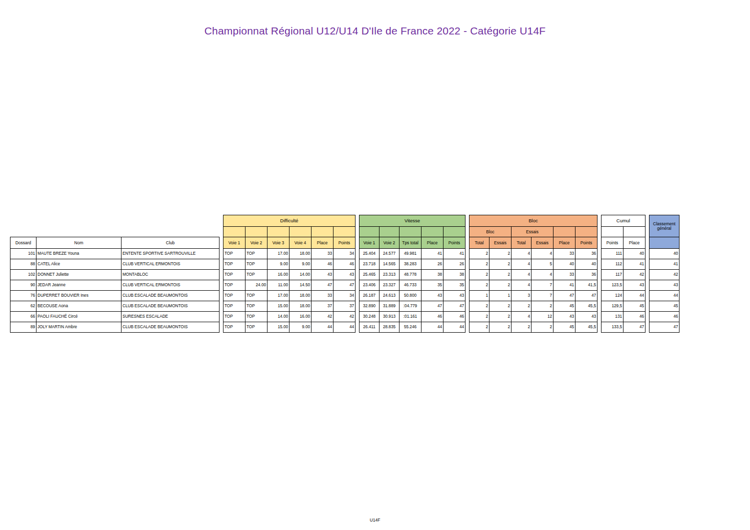Championnat Régional U12/U14 D'Ile de France 2022 - Catégorie U14F
| | | | | Difficulté | | Vitesse | | Bloc | | Cumul | | Classement général |
| | | | | | | | | | | | | | | | | | Bloc | Essais | | | | | | |
| Dossard | Nom | Club | | Voie 1 | Voie 2 | Voie 3 | Voie 4 | Place | Points | | Voie 1 | Voie 2 | Tps total | Place | Points | | Total | Essais | Total | Essais | Place | Points | | Points | Place | | |
| 101 | MAUTE BREZE Youna | ENTENTE SPORTIVE SARTROUVILLE | | TOP | TOP | 17.00 | 18.00 | 33 | 34 | | 25.404 | 24.577 | 49.981 | 41 | 41 | | 2 | 2 | 4 | 4 | 33 | 36 | | 111 | 40 | | 40 |
| 88 | CATEL Alice | CLUB VERTICAL ERMONTOIS | | TOP | TOP | 9.00 | 9.00 | 46 | 46 | | 23.718 | 14.565 | 38.283 | 26 | 26 | | 2 | 2 | 4 | 5 | 40 | 40 | | 112 | 41 | | 41 |
| 102 | DONNET Juliette | MONTABLOC | | TOP | TOP | 16.00 | 14.00 | 43 | 43 | | 25.465 | 23.313 | 48.778 | 38 | 38 | | 2 | 2 | 4 | 4 | 33 | 36 | | 117 | 42 | | 42 |
| 90 | JEDAR Jeanne | CLUB VERTICAL ERMONTOIS | | TOP | 24.00 | 11.00 | 14.50 | 47 | 47 | | 23.406 | 23.327 | 46.733 | 35 | 35 | | 2 | 2 | 4 | 7 | 41 | 41,5 | | 123,5 | 43 | | 43 |
| 76 | DUPERRET BOUVIER Ines | CLUB ESCALADE BEAUMONTOIS | | TOP | TOP | 17.00 | 18.00 | 33 | 34 | | 26.187 | 24.613 | 50.800 | 43 | 43 | | 1 | 1 | 3 | 7 | 47 | 47 | | 124 | 44 | | 44 |
| 62 | BECOUSE Aona | CLUB ESCALADE BEAUMONTOIS | | TOP | TOP | 15.00 | 18.00 | 37 | 37 | | 32.890 | 31.889 | :04.779 | 47 | 47 | | 2 | 2 | 2 | 2 | 45 | 45,5 | | 129,5 | 45 | | 45 |
| 66 | PAOLI FAUCHÉ Circé | SURESNES ESCALADE | | TOP | TOP | 14.00 | 16.00 | 42 | 42 | | 30.248 | 30.913 | :01.161 | 46 | 46 | | 2 | 2 | 4 | 12 | 43 | 43 | | 131 | 46 | | 46 |
| 89 | JOLY MARTIN Ambre | CLUB ESCALADE BEAUMONTOIS | | TOP | TOP | 15.00 | 9.00 | 44 | 44 | | 26.411 | 28.835 | 55.246 | 44 | 44 | | 2 | 2 | 2 | 2 | 45 | 45,5 | | 133,5 | 47 | | 47 |
U14F